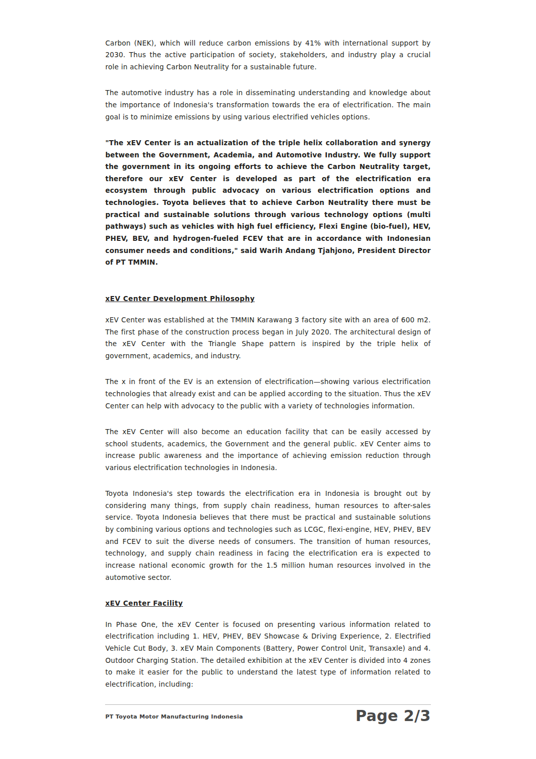Carbon (NEK), which will reduce carbon emissions by 41% with international support by 2030. Thus the active participation of society, stakeholders, and industry play a crucial role in achieving Carbon Neutrality for a sustainable future.
The automotive industry has a role in disseminating understanding and knowledge about the importance of Indonesia's transformation towards the era of electrification. The main goal is to minimize emissions by using various electrified vehicles options.
"The xEV Center is an actualization of the triple helix collaboration and synergy between the Government, Academia, and Automotive Industry. We fully support the government in its ongoing efforts to achieve the Carbon Neutrality target, therefore our xEV Center is developed as part of the electrification era ecosystem through public advocacy on various electrification options and technologies. Toyota believes that to achieve Carbon Neutrality there must be practical and sustainable solutions through various technology options (multi pathways) such as vehicles with high fuel efficiency, Flexi Engine (bio-fuel), HEV, PHEV, BEV, and hydrogen-fueled FCEV that are in accordance with Indonesian consumer needs and conditions," said Warih Andang Tjahjono, President Director of PT TMMIN.
xEV Center Development Philosophy
xEV Center was established at the TMMIN Karawang 3 factory site with an area of 600 m2. The first phase of the construction process began in July 2020. The architectural design of the xEV Center with the Triangle Shape pattern is inspired by the triple helix of government, academics, and industry.
The x in front of the EV is an extension of electrification—showing various electrification technologies that already exist and can be applied according to the situation. Thus the xEV Center can help with advocacy to the public with a variety of technologies information.
The xEV Center will also become an education facility that can be easily accessed by school students, academics, the Government and the general public. xEV Center aims to increase public awareness and the importance of achieving emission reduction through various electrification technologies in Indonesia.
Toyota Indonesia's step towards the electrification era in Indonesia is brought out by considering many things, from supply chain readiness, human resources to after-sales service. Toyota Indonesia believes that there must be practical and sustainable solutions by combining various options and technologies such as LCGC, flexi-engine, HEV, PHEV, BEV and FCEV to suit the diverse needs of consumers. The transition of human resources, technology, and supply chain readiness in facing the electrification era is expected to increase national economic growth for the 1.5 million human resources involved in the automotive sector.
xEV Center Facility
In Phase One, the xEV Center is focused on presenting various information related to electrification including 1. HEV, PHEV, BEV Showcase & Driving Experience, 2. Electrified Vehicle Cut Body, 3. xEV Main Components (Battery, Power Control Unit, Transaxle) and 4. Outdoor Charging Station. The detailed exhibition at the xEV Center is divided into 4 zones to make it easier for the public to understand the latest type of information related to electrification, including:
PT Toyota Motor Manufacturing Indonesia
Page 2/3